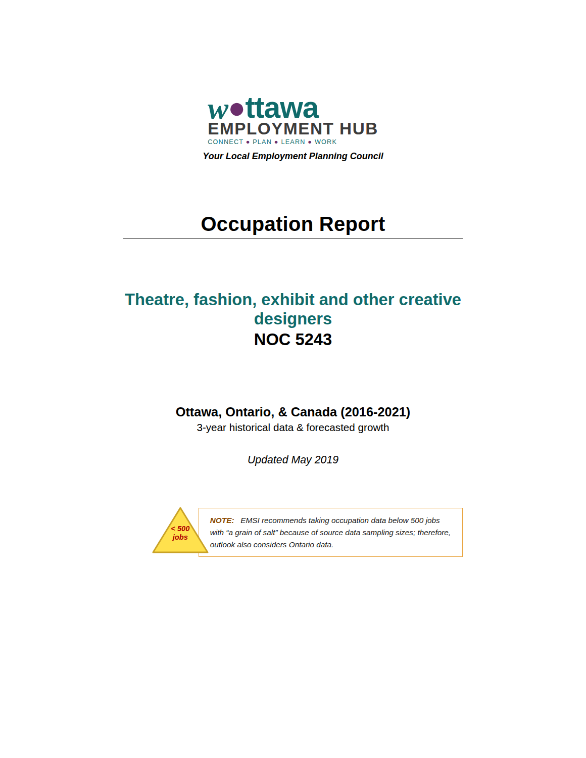w●ttawa
EMPLOYMENT HUB
CONNECT ● PLAN ● LEARN ● WORK
Your Local Employment Planning Council
Occupation Report
Theatre, fashion, exhibit and other creative
designers
NOC 5243
Ottawa, Ontario, & Canada (2016-2021)
3-year historical data & forecasted growth
Updated May 2019
< 500
jobs
NOTE: EMSI recommends taking occupation data below 500 jobs with “a grain of salt” because of source data sampling sizes; therefore, outlook also considers Ontario data.